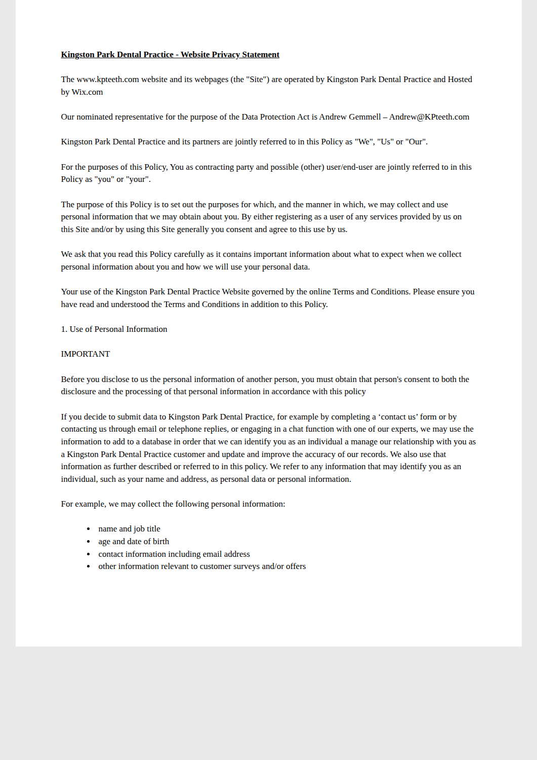Kingston Park Dental Practice - Website Privacy Statement
The www.kpteeth.com website and its webpages (the "Site") are operated by Kingston Park Dental Practice and Hosted by Wix.com
Our nominated representative for the purpose of the Data Protection Act is Andrew Gemmell – Andrew@KPteeth.com
Kingston Park Dental Practice and its partners are jointly referred to in this Policy as "We", "Us" or "Our".
For the purposes of this Policy, You as contracting party and possible (other) user/end-user are jointly referred to in this Policy as "you" or "your".
The purpose of this Policy is to set out the purposes for which, and the manner in which, we may collect and use personal information that we may obtain about you. By either registering as a user of any services provided by us on this Site and/or by using this Site generally you consent and agree to this use by us.
We ask that you read this Policy carefully as it contains important information about what to expect when we collect personal information about you and how we will use your personal data.
Your use of the Kingston Park Dental Practice Website governed by the online Terms and Conditions. Please ensure you have read and understood the Terms and Conditions in addition to this Policy.
1. Use of Personal Information
IMPORTANT
Before you disclose to us the personal information of another person, you must obtain that person's consent to both the disclosure and the processing of that personal information in accordance with this policy
If you decide to submit data to Kingston Park Dental Practice, for example by completing a ‘contact us’ form or by contacting us through email or telephone replies, or engaging in a chat function with one of our experts, we may use the information to add to a database in order that we can identify you as an individual a manage our relationship with you as a Kingston Park Dental Practice customer and update and improve the accuracy of our records. We also use that information as further described or referred to in this policy. We refer to any information that may identify you as an individual, such as your name and address, as personal data or personal information.
For example, we may collect the following personal information:
name and job title
age and date of birth
contact information including email address
other information relevant to customer surveys and/or offers